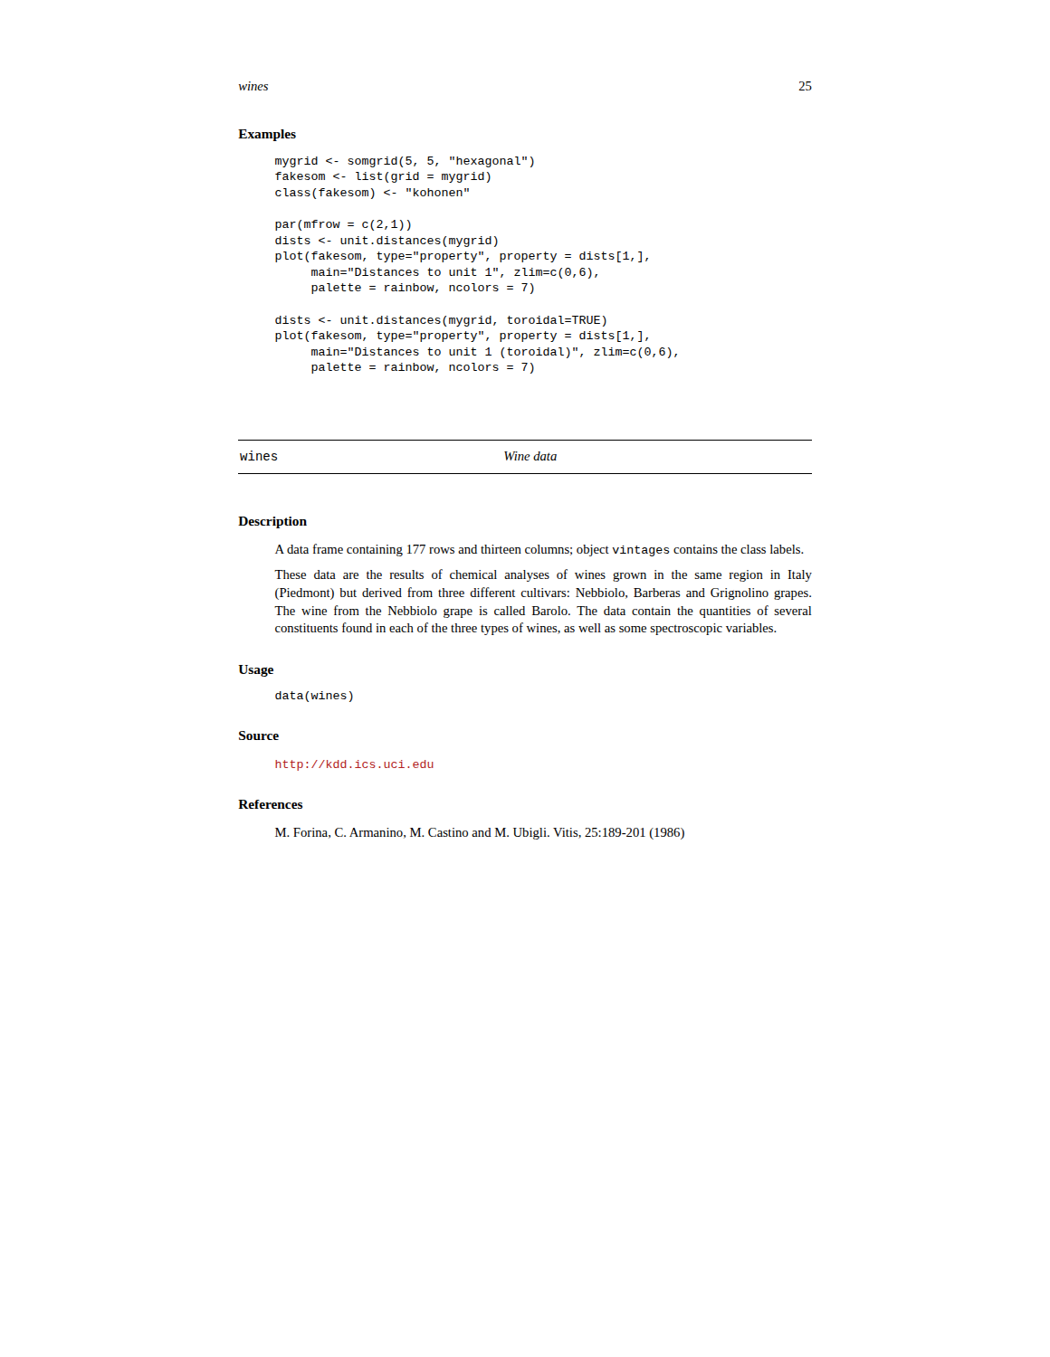wines 25
Examples
mygrid <- somgrid(5, 5, "hexagonal")
fakesom <- list(grid = mygrid)
class(fakesom) <- "kohonen"

par(mfrow = c(2,1))
dists <- unit.distances(mygrid)
plot(fakesom, type="property", property = dists[1,],
     main="Distances to unit 1", zlim=c(0,6),
     palette = rainbow, ncolors = 7)

dists <- unit.distances(mygrid, toroidal=TRUE)
plot(fakesom, type="property", property = dists[1,],
     main="Distances to unit 1 (toroidal)", zlim=c(0,6),
     palette = rainbow, ncolors = 7)
wines Wine data
Description
A data frame containing 177 rows and thirteen columns; object vintages contains the class labels.
These data are the results of chemical analyses of wines grown in the same region in Italy (Piedmont) but derived from three different cultivars: Nebbiolo, Barberas and Grignolino grapes. The wine from the Nebbiolo grape is called Barolo. The data contain the quantities of several constituents found in each of the three types of wines, as well as some spectroscopic variables.
Usage
data(wines)
Source
http://kdd.ics.uci.edu
References
M. Forina, C. Armanino, M. Castino and M. Ubigli. Vitis, 25:189-201 (1986)